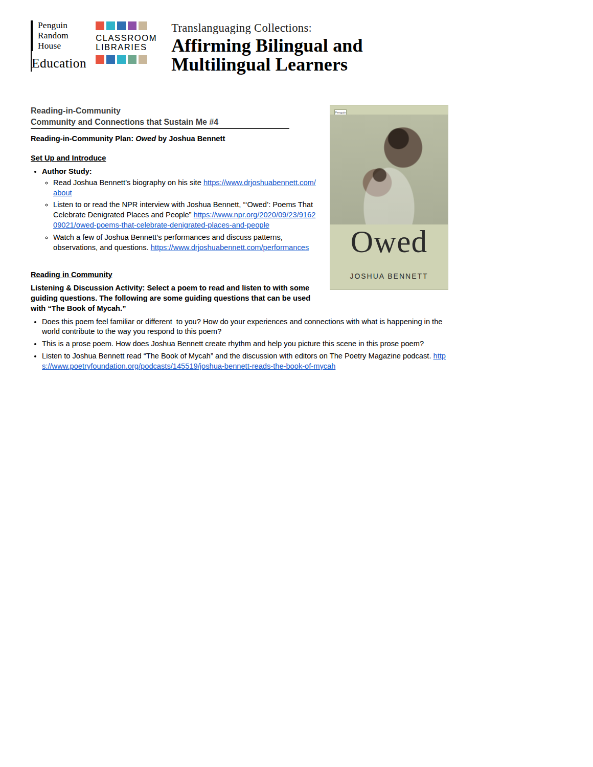Penguin
Random
House
Education
CLASSROOM
LIBRARIES
Translanguaging Collections:
Affirming Bilingual and
Multilingual Learners
Penguin
Books
Owed
JOSHUA BENNETT
Reading-in-Community
Community and Connections that Sustain Me #4
Reading-in-Community Plan: Owed by Joshua Bennett
Set Up and Introduce
Author Study:
Read Joshua Bennett’s biography on his site https://www.drjoshuabennett.com/about
Listen to or read the NPR interview with Joshua Bennett, “‘Owed’: Poems That Celebrate Denigrated Places and People” https://www.npr.org/2020/09/23/916209021/owed-poems-that-celebrate-denigrated-places-and-people
Watch a few of Joshua Bennett’s performances and discuss patterns, observations, and questions. https://www.drjoshuabennett.com/performances
Reading in Community
Listening & Discussion Activity: Select a poem to read and listen to with some guiding questions. The following are some guiding questions that can be used with “The Book of Mycah.”
Does this poem feel familiar or different to you? How do your experiences and connections with what is happening in the world contribute to the way you respond to this poem?
This is a prose poem. How does Joshua Bennett create rhythm and help you picture this scene in this prose poem?
Listen to Joshua Bennett read “The Book of Mycah” and the discussion with editors on The Poetry Magazine podcast. https://www.poetryfoundation.org/podcasts/145519/joshua-bennett-reads-the-book-of-mycah